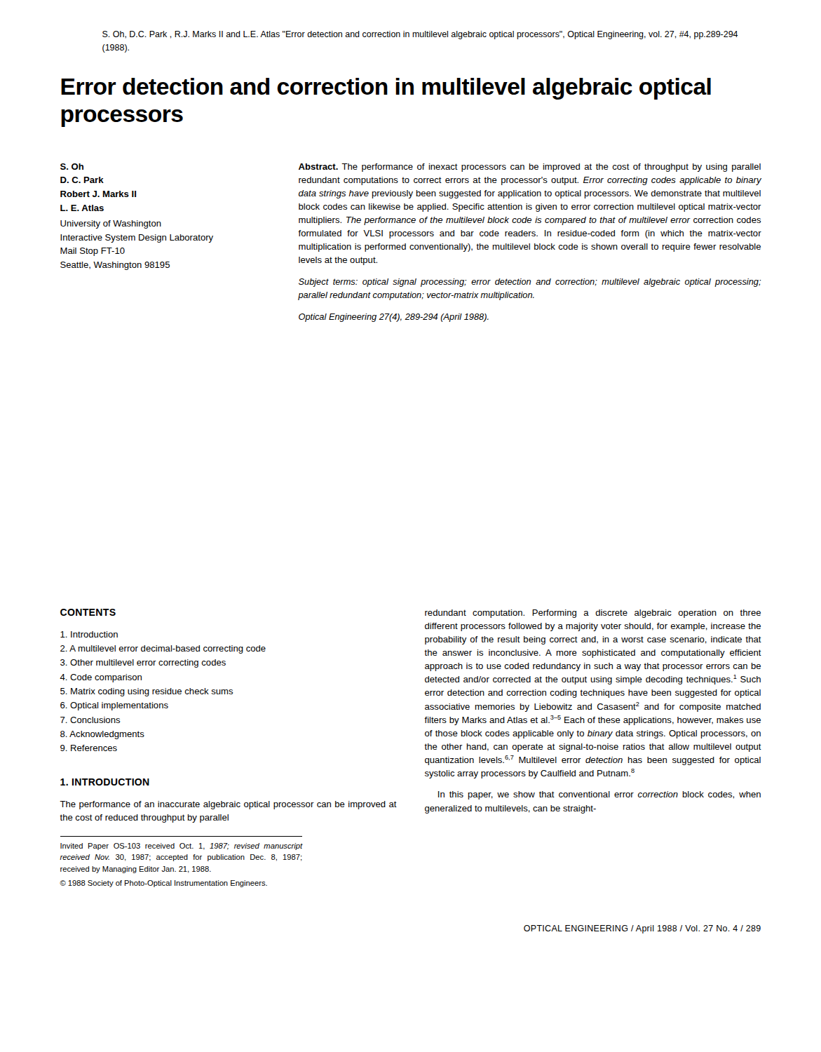S. Oh, D.C. Park , R.J. Marks II and L.E. Atlas "Error detection and correction in multilevel algebraic optical processors", Optical Engineering, vol. 27, #4, pp.289-294 (1988).
Error detection and correction in multilevel algebraic optical processors
S. Oh
D. C. Park
Robert J. Marks II
L. E. Atlas
University of Washington
Interactive System Design Laboratory
Mail Stop FT-10
Seattle, Washington 98195
Abstract. The performance of inexact processors can be improved at the cost of throughput by using parallel redundant computations to correct errors at the processor's output. Error correcting codes applicable to binary data strings have previously been suggested for application to optical processors. We demonstrate that multilevel block codes can likewise be applied. Specific attention is given to error correction multilevel optical matrix-vector multipliers. The performance of the multilevel block code is compared to that of multilevel error correction codes formulated for VLSI processors and bar code readers. In residue-coded form (in which the matrix-vector multiplication is performed conventionally), the multilevel block code is shown overall to require fewer resolvable levels at the output.
Subject terms: optical signal processing; error detection and correction; multilevel algebraic optical processing; parallel redundant computation; vector-matrix multiplication.
Optical Engineering 27(4), 289-294 (April 1988).
CONTENTS
1. Introduction
2. A multilevel error decimal-based correcting code
3. Other multilevel error correcting codes
4. Code comparison
5. Matrix coding using residue check sums
6. Optical implementations
7. Conclusions
8. Acknowledgments
9. References
1. INTRODUCTION
The performance of an inaccurate algebraic optical processor can be improved at the cost of reduced throughput by parallel
Invited Paper OS-103 received Oct. 1, 1987; revised manuscript received Nov. 30, 1987; accepted for publication Dec. 8, 1987; received by Managing Editor Jan. 21, 1988.
© 1988 Society of Photo-Optical Instrumentation Engineers.
redundant computation. Performing a discrete algebraic operation on three different processors followed by a majority voter should, for example, increase the probability of the result being correct and, in a worst case scenario, indicate that the answer is inconclusive. A more sophisticated and computationally efficient approach is to use coded redundancy in such a way that processor errors can be detected and/or corrected at the output using simple decoding techniques.1 Such error detection and correction coding techniques have been suggested for optical associative memories by Liebowitz and Casasent2 and for composite matched filters by Marks and Atlas et al.3–5 Each of these applications, however, makes use of those block codes applicable only to binary data strings. Optical processors, on the other hand, can operate at signal-to-noise ratios that allow multilevel output quantization levels.6,7 Multilevel error detection has been suggested for optical systolic array processors by Caulfield and Putnam.8
In this paper, we show that conventional error correction block codes, when generalized to multilevels, can be straight-
OPTICAL ENGINEERING / April 1988 / Vol. 27 No. 4 / 289